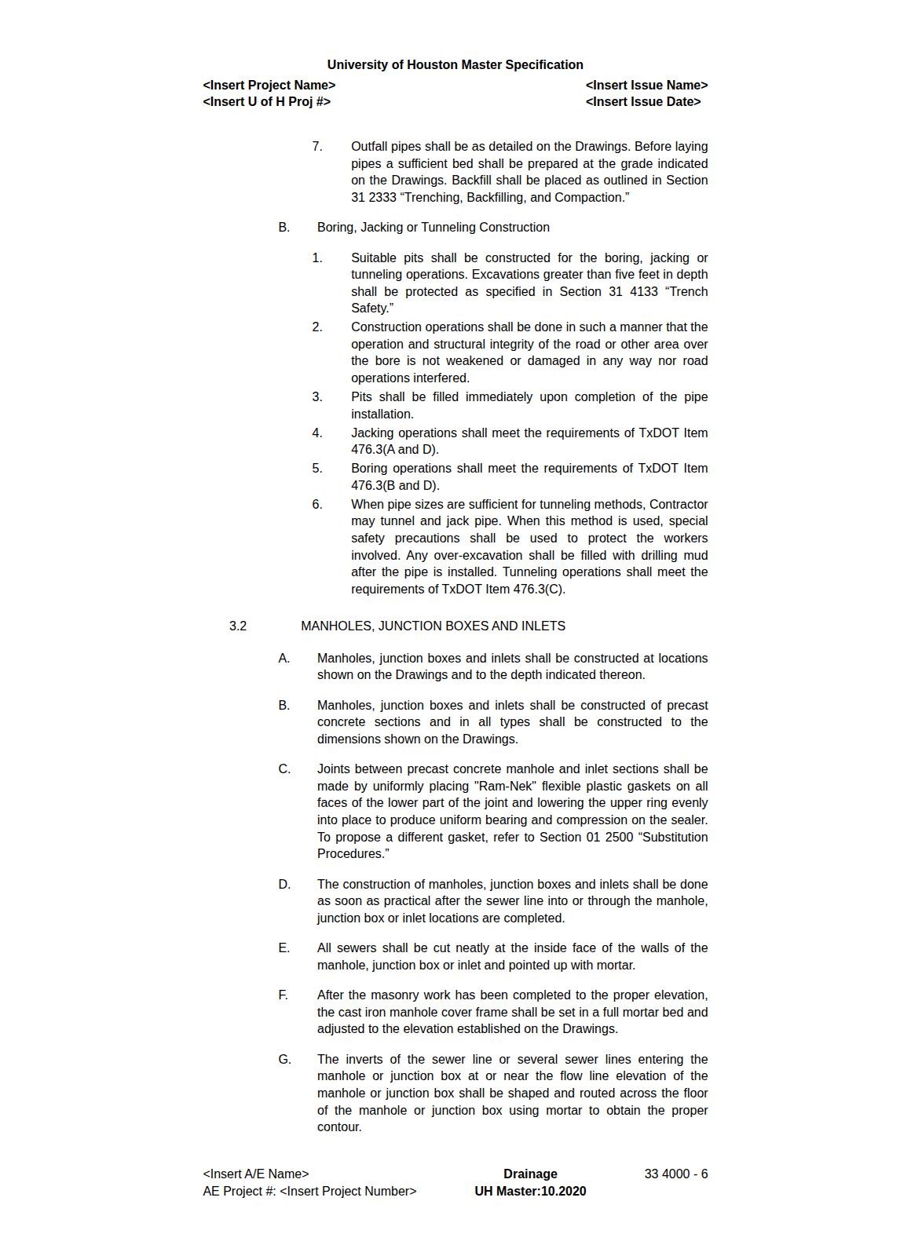University of Houston Master Specification
<Insert Project Name>
<Insert U of H Proj #>
<Insert Issue Name>
<Insert Issue Date>
7. Outfall pipes shall be as detailed on the Drawings. Before laying pipes a sufficient bed shall be prepared at the grade indicated on the Drawings. Backfill shall be placed as outlined in Section 31 2333 “Trenching, Backfilling, and Compaction.”
B. Boring, Jacking or Tunneling Construction
1. Suitable pits shall be constructed for the boring, jacking or tunneling operations. Excavations greater than five feet in depth shall be protected as specified in Section 31 4133 “Trench Safety.”
2. Construction operations shall be done in such a manner that the operation and structural integrity of the road or other area over the bore is not weakened or damaged in any way nor road operations interfered.
3. Pits shall be filled immediately upon completion of the pipe installation.
4. Jacking operations shall meet the requirements of TxDOT Item 476.3(A and D).
5. Boring operations shall meet the requirements of TxDOT Item 476.3(B and D).
6. When pipe sizes are sufficient for tunneling methods, Contractor may tunnel and jack pipe. When this method is used, special safety precautions shall be used to protect the workers involved. Any over-excavation shall be filled with drilling mud after the pipe is installed. Tunneling operations shall meet the requirements of TxDOT Item 476.3(C).
3.2 MANHOLES, JUNCTION BOXES AND INLETS
A. Manholes, junction boxes and inlets shall be constructed at locations shown on the Drawings and to the depth indicated thereon.
B. Manholes, junction boxes and inlets shall be constructed of precast concrete sections and in all types shall be constructed to the dimensions shown on the Drawings.
C. Joints between precast concrete manhole and inlet sections shall be made by uniformly placing "Ram-Nek" flexible plastic gaskets on all faces of the lower part of the joint and lowering the upper ring evenly into place to produce uniform bearing and compression on the sealer. To propose a different gasket, refer to Section 01 2500 “Substitution Procedures.”
D. The construction of manholes, junction boxes and inlets shall be done as soon as practical after the sewer line into or through the manhole, junction box or inlet locations are completed.
E. All sewers shall be cut neatly at the inside face of the walls of the manhole, junction box or inlet and pointed up with mortar.
F. After the masonry work has been completed to the proper elevation, the cast iron manhole cover frame shall be set in a full mortar bed and adjusted to the elevation established on the Drawings.
G. The inverts of the sewer line or several sewer lines entering the manhole or junction box at or near the flow line elevation of the manhole or junction box shall be shaped and routed across the floor of the manhole or junction box using mortar to obtain the proper contour.
<Insert A/E Name>
AE Project #: <Insert Project Number>
Drainage
UH Master:10.2020
33 4000 - 6